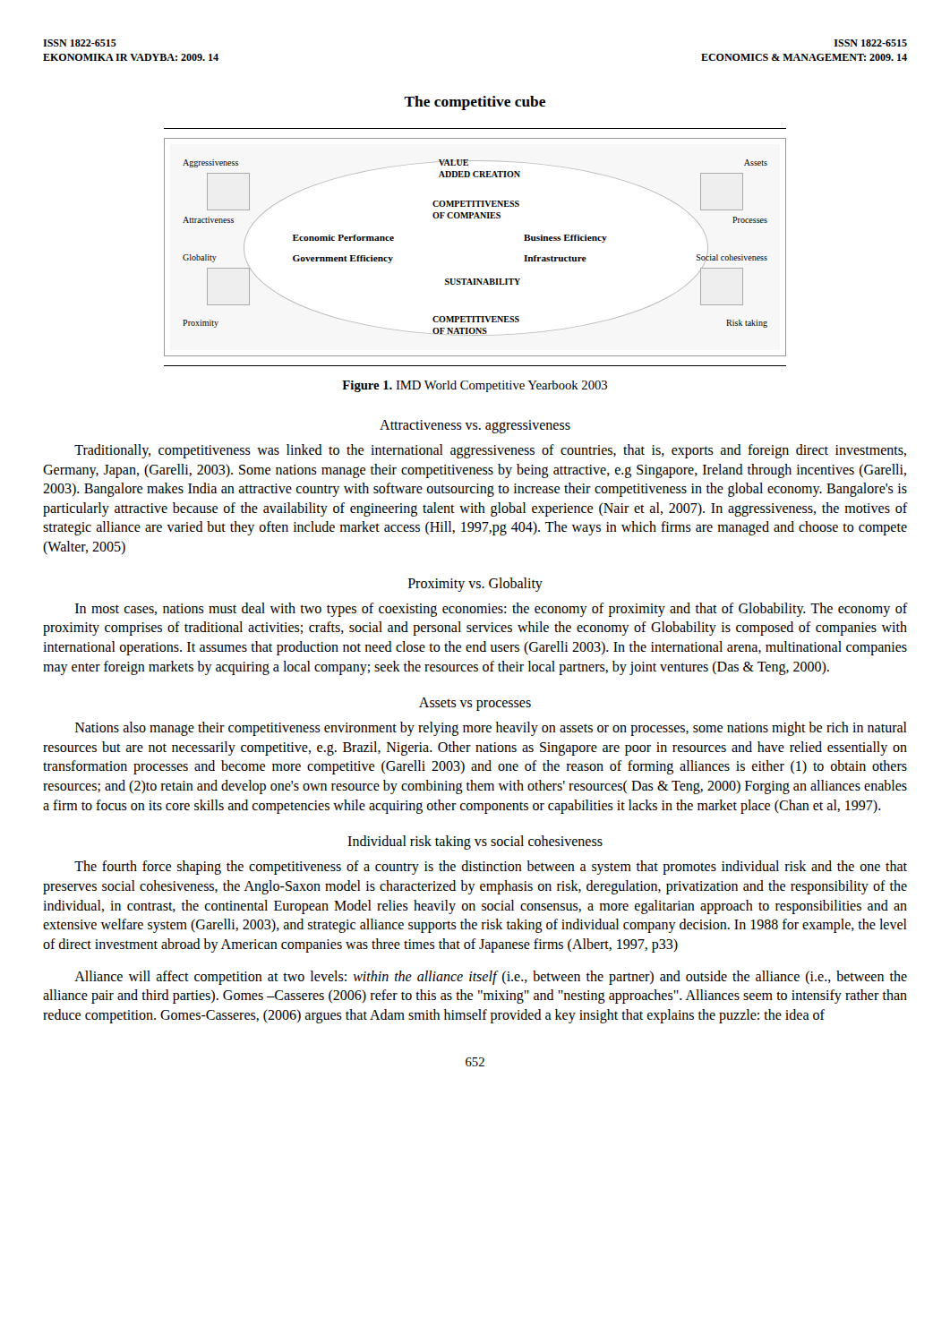| ISSN 1822-6515 | ISSN 1822-6515 |
| EKONOMIKA IR VADYBA: 2009. 14 | ECONOMICS & MANAGEMENT: 2009. 14 |
The competitive cube
Aggressiveness
Attractiveness
Globality
Proximity
Assets
Processes
Social cohesiveness
Risk taking
VALUE
ADDED CREATION
COMPETITIVENESS
OF COMPANIES
Economic Performance
Government Efficiency
Business Efficiency
Infrastructure
SUSTAINABILITY
COMPETITIVENESS
OF NATIONS
Figure 1. IMD World Competitive Yearbook 2003
Attractiveness vs. aggressiveness
Traditionally, competitiveness was linked to the international aggressiveness of countries, that is, exports and foreign direct investments, Germany, Japan, (Garelli, 2003). Some nations manage their competitiveness by being attractive, e.g Singapore, Ireland through incentives (Garelli, 2003). Bangalore makes India an attractive country with software outsourcing to increase their competitiveness in the global economy. Bangalore's is particularly attractive because of the availability of engineering talent with global experience (Nair et al, 2007). In aggressiveness, the motives of strategic alliance are varied but they often include market access (Hill, 1997,pg 404). The ways in which firms are managed and choose to compete (Walter, 2005)
Proximity vs. Globality
In most cases, nations must deal with two types of coexisting economies: the economy of proximity and that of Globability. The economy of proximity comprises of traditional activities; crafts, social and personal services while the economy of Globability is composed of companies with international operations. It assumes that production not need close to the end users (Garelli 2003). In the international arena, multinational companies may enter foreign markets by acquiring a local company; seek the resources of their local partners, by joint ventures (Das & Teng, 2000).
Assets vs processes
Nations also manage their competitiveness environment by relying more heavily on assets or on processes, some nations might be rich in natural resources but are not necessarily competitive, e.g. Brazil, Nigeria. Other nations as Singapore are poor in resources and have relied essentially on transformation processes and become more competitive (Garelli 2003) and one of the reason of forming alliances is either (1) to obtain others resources; and (2)to retain and develop one's own resource by combining them with others' resources( Das & Teng, 2000) Forging an alliances enables a firm to focus on its core skills and competencies while acquiring other components or capabilities it lacks in the market place (Chan et al, 1997).
Individual risk taking vs social cohesiveness
The fourth force shaping the competitiveness of a country is the distinction between a system that promotes individual risk and the one that preserves social cohesiveness, the Anglo-Saxon model is characterized by emphasis on risk, deregulation, privatization and the responsibility of the individual, in contrast, the continental European Model relies heavily on social consensus, a more egalitarian approach to responsibilities and an extensive welfare system (Garelli, 2003), and strategic alliance supports the risk taking of individual company decision. In 1988 for example, the level of direct investment abroad by American companies was three times that of Japanese firms (Albert, 1997, p33)
Alliance will affect competition at two levels: within the alliance itself (i.e., between the partner) and outside the alliance (i.e., between the alliance pair and third parties). Gomes –Casseres (2006) refer to this as the "mixing" and "nesting approaches". Alliances seem to intensify rather than reduce competition. Gomes-Casseres, (2006) argues that Adam smith himself provided a key insight that explains the puzzle: the idea of
652